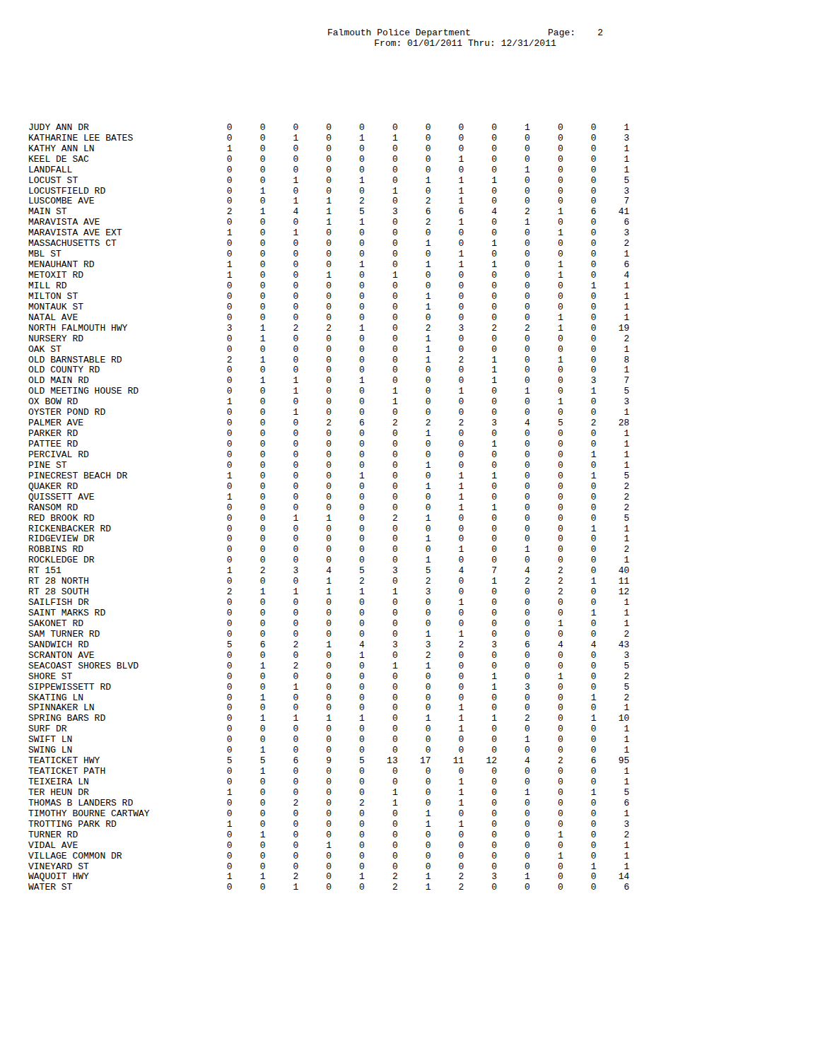Falmouth Police Department              Page:    2
                    From: 01/01/2011 Thru: 12/31/2011
JUDY ANN DR                         0     0     0     0     0     0     0     0     0     1     0     0     1
KATHARINE LEE BATES                 0     0     1     0     1     1     0     0     0     0     0     0     3
KATHY ANN LN                        1     0     0     0     0     0     0     0     0     0     0     0     1
KEEL DE SAC                         0     0     0     0     0     0     0     1     0     0     0     0     1
LANDFALL                            0     0     0     0     0     0     0     0     0     1     0     0     1
LOCUST ST                           0     0     1     0     1     0     1     1     1     0     0     0     5
LOCUSTFIELD RD                      0     1     0     0     0     1     0     1     0     0     0     0     3
LUSCOMBE AVE                        0     0     1     1     2     0     2     1     0     0     0     0     7
MAIN ST                             2     1     4     1     5     3     6     6     4     2     1     6    41
MARAVISTA AVE                       0     0     0     1     1     0     2     1     0     1     0     0     6
MARAVISTA AVE EXT                   1     0     1     0     0     0     0     0     0     0     1     0     3
MASSACHUSETTS CT                    0     0     0     0     0     0     1     0     1     0     0     0     2
MBL ST                              0     0     0     0     0     0     0     1     0     0     0     0     1
MENAUHANT RD                        1     0     0     0     1     0     1     1     1     0     1     0     6
METOXIT RD                          1     0     0     1     0     1     0     0     0     0     1     0     4
MILL RD                             0     0     0     0     0     0     0     0     0     0     0     1     1
MILTON ST                           0     0     0     0     0     0     1     0     0     0     0     0     1
MONTAUK ST                          0     0     0     0     0     0     1     0     0     0     0     0     1
NATAL AVE                           0     0     0     0     0     0     0     0     0     0     1     0     1
NORTH FALMOUTH HWY                  3     1     2     2     1     0     2     3     2     2     1     0    19
NURSERY RD                          0     1     0     0     0     0     1     0     0     0     0     0     2
OAK ST                              0     0     0     0     0     0     1     0     0     0     0     0     1
OLD BARNSTABLE RD                   2     1     0     0     0     0     1     2     1     0     1     0     8
OLD COUNTY RD                       0     0     0     0     0     0     0     0     1     0     0     0     1
OLD MAIN RD                         0     1     1     0     1     0     0     0     1     0     0     3     7
OLD MEETING HOUSE RD                0     0     1     0     0     1     0     1     0     1     0     1     5
OX BOW RD                           1     0     0     0     0     1     0     0     0     0     1     0     3
OYSTER POND RD                      0     0     1     0     0     0     0     0     0     0     0     0     1
PALMER AVE                          0     0     0     2     6     2     2     2     3     4     5     2    28
PARKER RD                           0     0     0     0     0     0     1     0     0     0     0     0     1
PATTEE RD                           0     0     0     0     0     0     0     0     1     0     0     0     1
PERCIVAL RD                         0     0     0     0     0     0     0     0     0     0     0     1     1
PINE ST                             0     0     0     0     0     0     1     0     0     0     0     0     1
PINECREST BEACH DR                  1     0     0     0     1     0     0     1     1     0     0     1     5
QUAKER RD                           0     0     0     0     0     0     1     1     0     0     0     0     2
QUISSETT AVE                        1     0     0     0     0     0     0     1     0     0     0     0     2
RANSOM RD                           0     0     0     0     0     0     0     1     1     0     0     0     2
RED BROOK RD                        0     0     1     1     0     2     1     0     0     0     0     0     5
RICKENBACKER RD                     0     0     0     0     0     0     0     0     0     0     0     1     1
RIDGEVIEW DR                        0     0     0     0     0     0     1     0     0     0     0     0     1
ROBBINS RD                          0     0     0     0     0     0     0     1     0     1     0     0     2
ROCKLEDGE DR                        0     0     0     0     0     0     1     0     0     0     0     0     1
RT 151                              1     2     3     4     5     3     5     4     7     4     2     0    40
RT 28 NORTH                         0     0     0     1     2     0     2     0     1     2     2     1    11
RT 28 SOUTH                         2     1     1     1     1     1     3     0     0     0     2     0    12
SAILFISH DR                         0     0     0     0     0     0     0     1     0     0     0     0     1
SAINT MARKS RD                      0     0     0     0     0     0     0     0     0     0     0     1     1
SAKONET RD                          0     0     0     0     0     0     0     0     0     0     1     0     1
SAM TURNER RD                       0     0     0     0     0     0     1     1     0     0     0     0     2
SANDWICH RD                         5     6     2     1     4     3     3     2     3     6     4     4    43
SCRANTON AVE                        0     0     0     0     1     0     2     0     0     0     0     0     3
SEACOAST SHORES BLVD                0     1     2     0     0     1     1     0     0     0     0     0     5
SHORE ST                            0     0     0     0     0     0     0     0     1     0     1     0     2
SIPPEWISSETT RD                     0     0     1     0     0     0     0     0     1     3     0     0     5
SKATING LN                          0     1     0     0     0     0     0     0     0     0     0     1     2
SPINNAKER LN                        0     0     0     0     0     0     0     1     0     0     0     0     1
SPRING BARS RD                      0     1     1     1     1     0     1     1     1     2     0     1    10
SURF DR                             0     0     0     0     0     0     0     1     0     0     0     0     1
SWIFT LN                            0     0     0     0     0     0     0     0     0     1     0     0     1
SWING LN                            0     1     0     0     0     0     0     0     0     0     0     0     1
TEATICKET HWY                       5     5     6     9     5    13    17    11    12     4     2     6    95
TEATICKET PATH                      0     1     0     0     0     0     0     0     0     0     0     0     1
TEIXEIRA LN                         0     0     0     0     0     0     0     1     0     0     0     0     1
TER HEUN DR                         1     0     0     0     0     1     0     1     0     1     0     1     5
THOMAS B LANDERS RD                 0     0     2     0     2     1     0     1     0     0     0     0     6
TIMOTHY BOURNE CARTWAY              0     0     0     0     0     0     1     0     0     0     0     0     1
TROTTING PARK RD                    1     0     0     0     0     0     1     1     0     0     0     0     3
TURNER RD                           0     1     0     0     0     0     0     0     0     0     1     0     2
VIDAL AVE                           0     0     0     1     0     0     0     0     0     0     0     0     1
VILLAGE COMMON DR                   0     0     0     0     0     0     0     0     0     0     1     0     1
VINEYARD ST                         0     0     0     0     0     0     0     0     0     0     0     1     1
WAQUOIT HWY                         1     1     2     0     1     2     1     2     3     1     0     0    14
WATER ST                            0     0     1     0     0     2     1     2     0     0     0     0     6